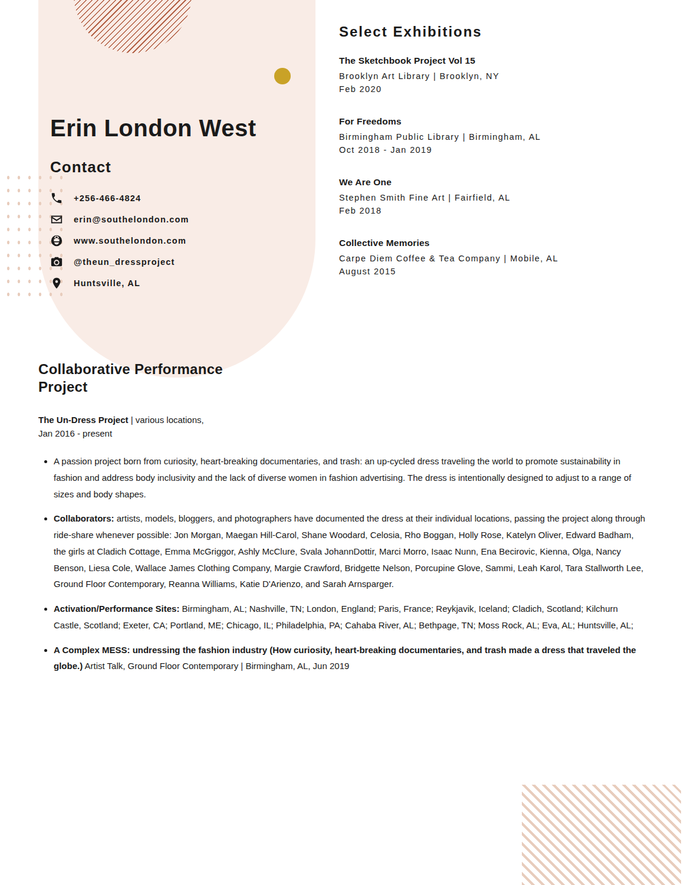Erin London West
Contact
+256-466-4824
erin@southelondon.com
www.southelondon.com
@theun_dressproject
Huntsville, AL
Collaborative Performance
Project
Select Exhibitions
The Sketchbook Project Vol 15
Brooklyn Art Library | Brooklyn, NY
Feb 2020
For Freedoms
Birmingham Public Library | Birmingham, AL
Oct 2018 - Jan 2019
We Are One
Stephen Smith Fine Art | Fairfield, AL
Feb 2018
Collective Memories
Carpe Diem Coffee & Tea Company | Mobile, AL
August 2015
The Un-Dress Project | various locations,
Jan 2016 - present
A passion project born from curiosity, heart-breaking documentaries, and trash: an up-cycled dress traveling the world to promote sustainability in fashion and address body inclusivity and the lack of diverse women in fashion advertising. The dress is intentionally designed to adjust to a range of sizes and body shapes.
Collaborators: artists, models, bloggers, and photographers have documented the dress at their individual locations, passing the project along through ride-share whenever possible: Jon Morgan, Maegan Hill-Carol, Shane Woodard, Celosia, Rho Boggan, Holly Rose, Katelyn Oliver, Edward Badham, the girls at Cladich Cottage, Emma McGriggor, Ashly McClure, Svala JohannDottir, Marci Morro, Isaac Nunn, Ena Becirovic, Kienna, Olga, Nancy Benson, Liesa Cole, Wallace James Clothing Company, Margie Crawford, Bridgette Nelson, Porcupine Glove, Sammi, Leah Karol, Tara Stallworth Lee, Ground Floor Contemporary, Reanna Williams, Katie D'Arienzo, and Sarah Arnsparger.
Activation/Performance Sites: Birmingham, AL; Nashville, TN; London, England; Paris, France; Reykjavik, Iceland; Cladich, Scotland; Kilchurn Castle, Scotland; Exeter, CA; Portland, ME; Chicago, IL; Philadelphia, PA; Cahaba River, AL; Bethpage, TN; Moss Rock, AL; Eva, AL; Huntsville, AL;
A Complex MESS: undressing the fashion industry (How curiosity, heart-breaking documentaries, and trash made a dress that traveled the globe.) Artist Talk, Ground Floor Contemporary | Birmingham, AL, Jun 2019